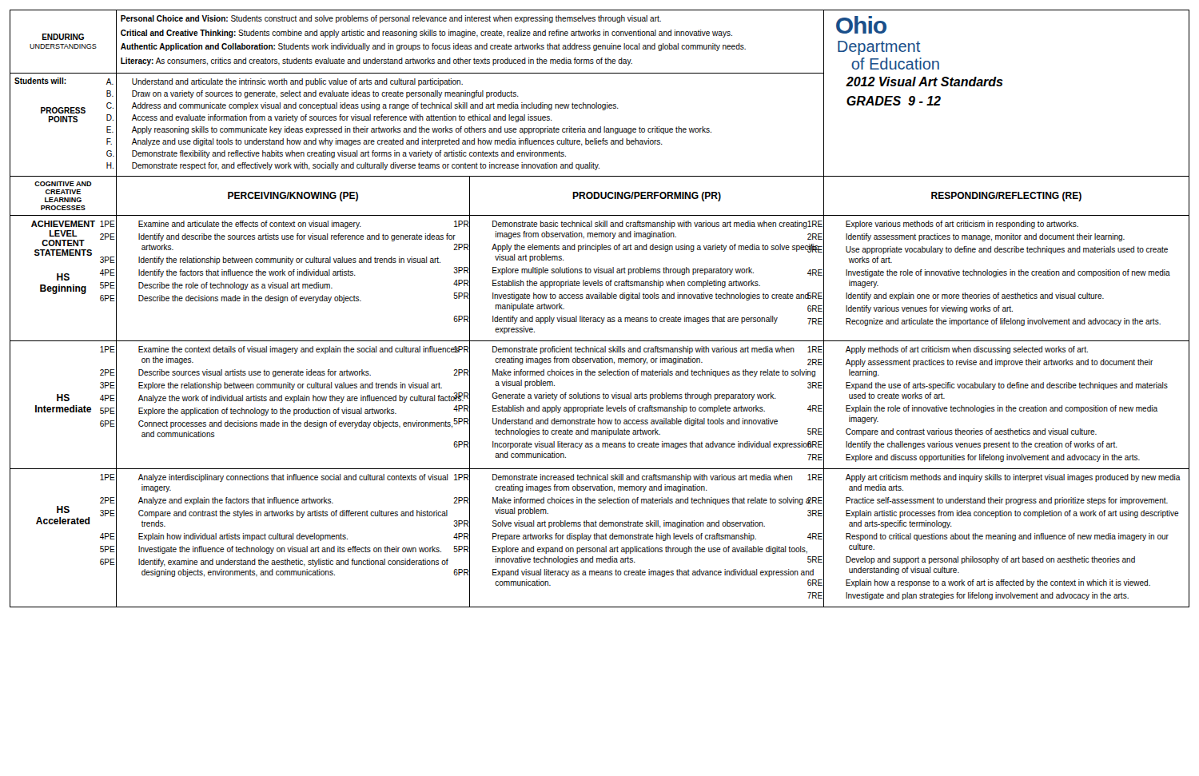| ENDURING UNDERSTANDINGS | Personal Choice and Vision: Students construct and solve problems of personal relevance and interest when expressing themselves through visual art. Critical and Creative Thinking: Students combine and apply artistic and reasoning skills to imagine, create, realize and refine artworks in conventional and innovative ways. Authentic Application and Collaboration: Students work individually and in groups to focus ideas and create artworks that address genuine local and global community needs. Literacy: As consumers, critics and creators, students evaluate and understand artworks and other texts produced in the media forms of the day. | O hio Department of Education 2012 Visual Art Standards GRADES 9 - 12 |
| Students will: PROGRESS POINTS | A. Understand and articulate the intrinsic worth and public value of arts and cultural participation. B. Draw on a variety of sources to generate, select and evaluate ideas to create personally meaningful products. C. Address and communicate complex visual and conceptual ideas using a range of technical skill and art media including new technologies. D. Access and evaluate information from a variety of sources for visual reference with attention to ethical and legal issues. E. Apply reasoning skills to communicate key ideas expressed in their artworks and the works of others and use appropriate criteria and language to critique the works. F. Analyze and use digital tools to understand how and why images are created and interpreted and how media influences culture, beliefs and behaviors. G. Demonstrate flexibility and reflective habits when creating visual art forms in a variety of artistic contexts and environments. H. Demonstrate respect for, and effectively work with, socially and culturally diverse teams or content to increase innovation and quality. |
| COGNITIVE AND CREATIVE LEARNING PROCESSES | PERCEIVING/KNOWING (PE) | PRODUCING/PERFORMING (PR) | RESPONDING/REFLECTING (RE) |
| ACHIEVEMENT LEVEL CONTENT STATEMENTS HS Beginning | 1PE Examine and articulate the effects of context on visual imagery. 2PE Identify and describe the sources artists use for visual reference and to generate ideas for artworks. 3PE Identify the relationship between community or cultural values and trends in visual art. 4PE Identify the factors that influence the work of individual artists. 5PE Describe the role of technology as a visual art medium. 6PE Describe the decisions made in the design of everyday objects. | 1PR Demonstrate basic technical skill and craftsmanship with various art media when creating images from observation, memory and imagination. 2PR Apply the elements and principles of art and design using a variety of media to solve specific visual art problems. 3PR Explore multiple solutions to visual art problems through preparatory work. 4PR Establish the appropriate levels of craftsmanship when completing artworks. 5PR Investigate how to access available digital tools and innovative technologies to create and manipulate artwork. 6PR Identify and apply visual literacy as a means to create images that are personally expressive. | 1RE Explore various methods of art criticism in responding to artworks. 2RE Identify assessment practices to manage, monitor and document their learning. 3RE Use appropriate vocabulary to define and describe techniques and materials used to create works of art. 4RE Investigate the role of innovative technologies in the creation and composition of new media imagery. 5RE Identify and explain one or more theories of aesthetics and visual culture. 6RE Identify various venues for viewing works of art. 7RE Recognize and articulate the importance of lifelong involvement and advocacy in the arts. |
| HS Intermediate | 1PE Examine the context details of visual imagery and explain the social and cultural influences on the images. 2PE Describe sources visual artists use to generate ideas for artworks. 3PE Explore the relationship between community or cultural values and trends in visual art. 4PE Analyze the work of individual artists and explain how they are influenced by cultural factors. 5PE Explore the application of technology to the production of visual artworks. 6PE Connect processes and decisions made in the design of everyday objects, environments, and communications | 1PR Demonstrate proficient technical skills and craftsmanship with various art media when creating images from observation, memory, or imagination. 2PR Make informed choices in the selection of materials and techniques as they relate to solving a visual problem. 3PR Generate a variety of solutions to visual arts problems through preparatory work. 4PR Establish and apply appropriate levels of craftsmanship to complete artworks. 5PR Understand and demonstrate how to access available digital tools and innovative technologies to create and manipulate artwork. 6PR Incorporate visual literacy as a means to create images that advance individual expression and communication. | 1RE Apply methods of art criticism when discussing selected works of art. 2RE Apply assessment practices to revise and improve their artworks and to document their learning. 3RE Expand the use of arts-specific vocabulary to define and describe techniques and materials used to create works of art. 4RE Explain the role of innovative technologies in the creation and composition of new media imagery. 5RE Compare and contrast various theories of aesthetics and visual culture. 6RE Identify the challenges various venues present to the creation of works of art. 7RE Explore and discuss opportunities for lifelong involvement and advocacy in the arts. |
| HS Accelerated | 1PE Analyze interdisciplinary connections that influence social and cultural contexts of visual imagery. 2PE Analyze and explain the factors that influence artworks. 3PE Compare and contrast the styles in artworks by artists of different cultures and historical trends. 4PE Explain how individual artists impact cultural developments. 5PE Investigate the influence of technology on visual art and its effects on their own works. 6PE Identify, examine and understand the aesthetic, stylistic and functional considerations of designing objects, environments, and communications. | 1PR Demonstrate increased technical skill and craftsmanship with various art media when creating images from observation, memory and imagination. 2PR Make informed choices in the selection of materials and techniques that relate to solving a visual problem. 3PR Solve visual art problems that demonstrate skill, imagination and observation. 4PR Prepare artworks for display that demonstrate high levels of craftsmanship. 5PR Explore and expand on personal art applications through the use of available digital tools, innovative technologies and media arts. 6PR Expand visual literacy as a means to create images that advance individual expression and communication. | 1RE Apply art criticism methods and inquiry skills to interpret visual images produced by new media and media arts. 2RE Practice self-assessment to understand their progress and prioritize steps for improvement. 3RE Explain artistic processes from idea conception to completion of a work of art using descriptive and arts-specific terminology. 4RE Respond to critical questions about the meaning and influence of new media imagery in our culture. 5RE Develop and support a personal philosophy of art based on aesthetic theories and understanding of visual culture. 6RE Explain how a response to a work of art is affected by the context in which it is viewed. 7RE Investigate and plan strategies for lifelong involvement and advocacy in the arts. |